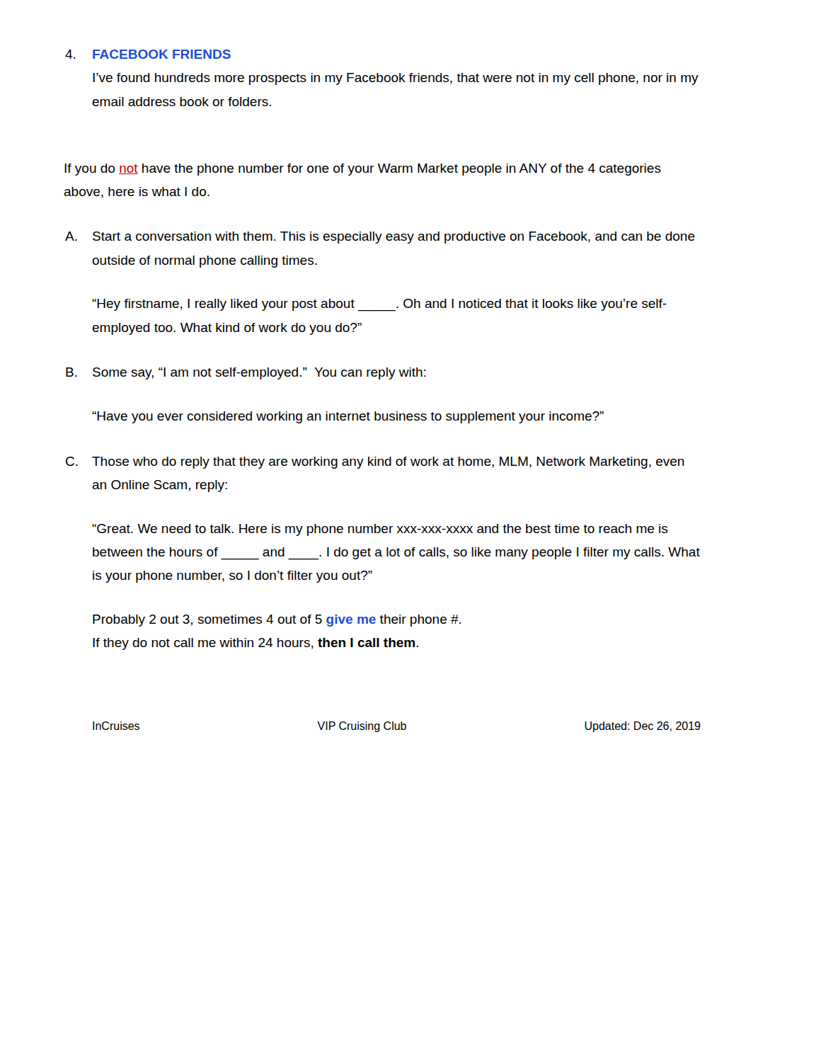4. FACEBOOK FRIENDS
I’ve found hundreds more prospects in my Facebook friends, that were not in my cell phone, nor in my email address book or folders.
If you do not have the phone number for one of your Warm Market people in ANY of the 4 categories above, here is what I do.
A. Start a conversation with them. This is especially easy and productive on Facebook, and can be done outside of normal phone calling times.
“Hey firstname, I really liked your post about _____. Oh and I noticed that it looks like you’re self-employed too. What kind of work do you do?”
B. Some say, “I am not self-employed.” You can reply with:
“Have you ever considered working an internet business to supplement your income?”
C. Those who do reply that they are working any kind of work at home, MLM, Network Marketing, even an Online Scam, reply:
“Great. We need to talk. Here is my phone number xxx-xxx-xxxx and the best time to reach me is between the hours of _____ and ____. I do get a lot of calls, so like many people I filter my calls. What is your phone number, so I don’t filter you out?”
Probably 2 out 3, sometimes 4 out of 5 give me their phone #.
If they do not call me within 24 hours, then I call them.
InCruises VIP Cruising Club Updated: Dec 26, 2019